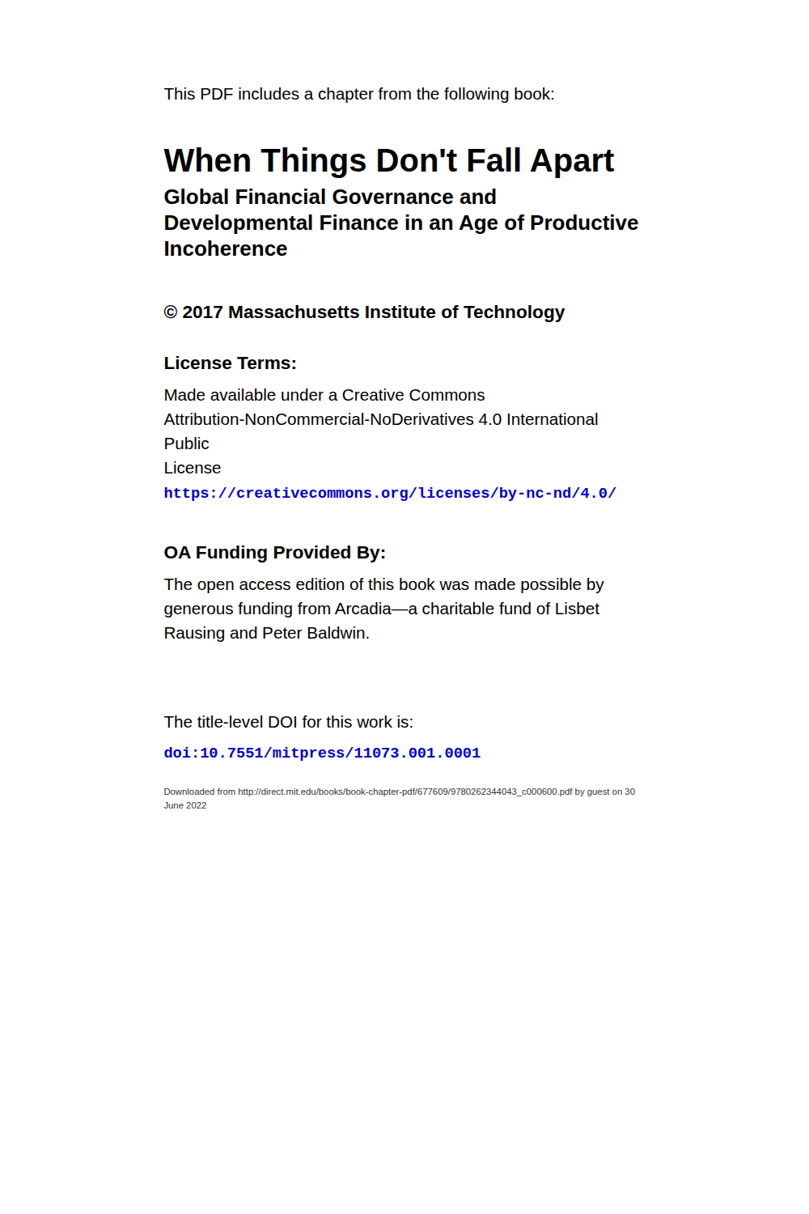This PDF includes a chapter from the following book:
When Things Don't Fall Apart
Global Financial Governance and
Developmental Finance in an Age of Productive
Incoherence
© 2017 Massachusetts Institute of Technology
License Terms:
Made available under a Creative Commons
Attribution-NonCommercial-NoDerivatives 4.0 International Public
License
https://creativecommons.org/licenses/by-nc-nd/4.0/
OA Funding Provided By:
The open access edition of this book was made possible by
generous funding from Arcadia—a charitable fund of Lisbet
Rausing and Peter Baldwin.
The title-level DOI for this work is:
doi:10.7551/mitpress/11073.001.0001
Downloaded from http://direct.mit.edu/books/book-chapter-pdf/677609/9780262344043_c000600.pdf by guest on 30 June 2022